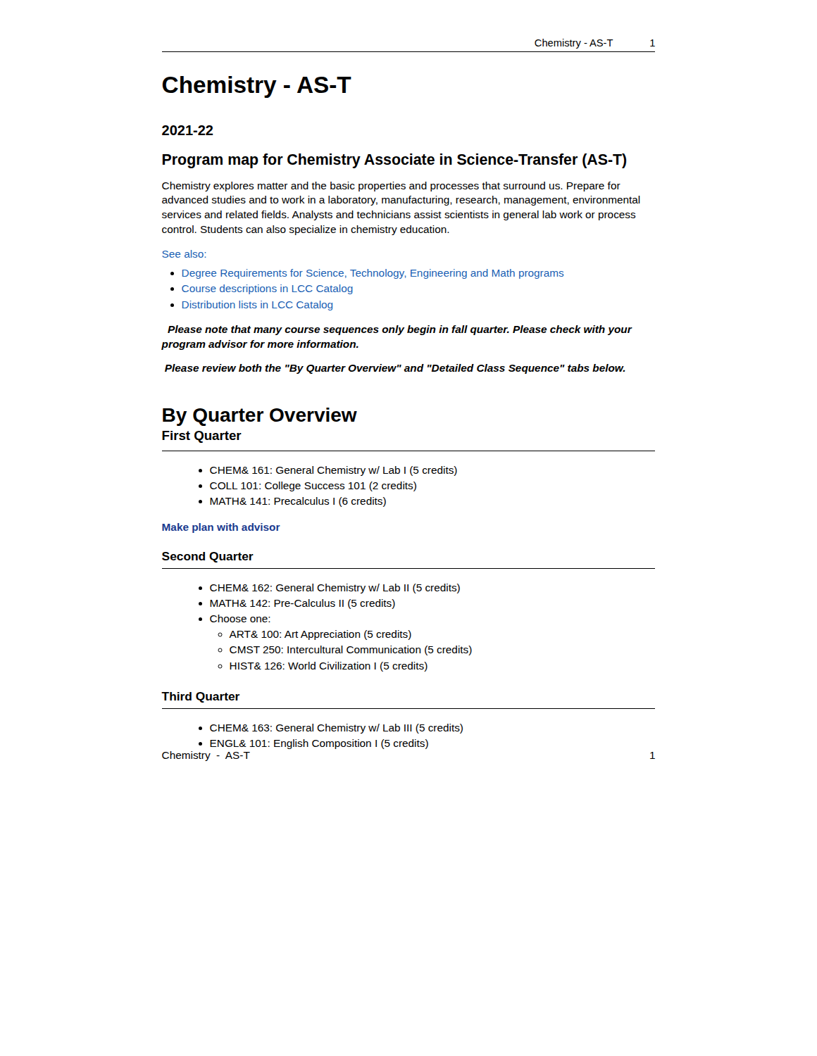Chemistry - AS-T1
Chemistry - AS-T
2021-22
Program map for Chemistry Associate in Science-Transfer (AS-T)
Chemistry explores matter and the basic properties and processes that surround us. Prepare for advanced studies and to work in a laboratory, manufacturing, research, management, environmental services and related fields. Analysts and technicians assist scientists in general lab work or process control. Students can also specialize in chemistry education.
See also:
Degree Requirements for Science, Technology, Engineering and Math programs
Course descriptions in LCC Catalog
Distribution lists in LCC Catalog
Please note that many course sequences only begin in fall quarter. Please check with your program advisor for more information.
Please review both the "By Quarter Overview" and "Detailed Class Sequence" tabs below.
By Quarter Overview
First Quarter
CHEM& 161: General Chemistry w/ Lab I (5 credits)
COLL 101: College Success 101 (2 credits)
MATH& 141: Precalculus I (6 credits)
Make plan with advisor
Second Quarter
CHEM& 162: General Chemistry w/ Lab II (5 credits)
MATH& 142: Pre-Calculus II (5 credits)
Choose one:
ART& 100: Art Appreciation (5 credits)
CMST 250: Intercultural Communication (5 credits)
HIST& 126: World Civilization I (5 credits)
Third Quarter
CHEM& 163: General Chemistry w/ Lab III (5 credits)
ENGL& 101: English Composition I (5 credits)
Chemistry - AS-T 1